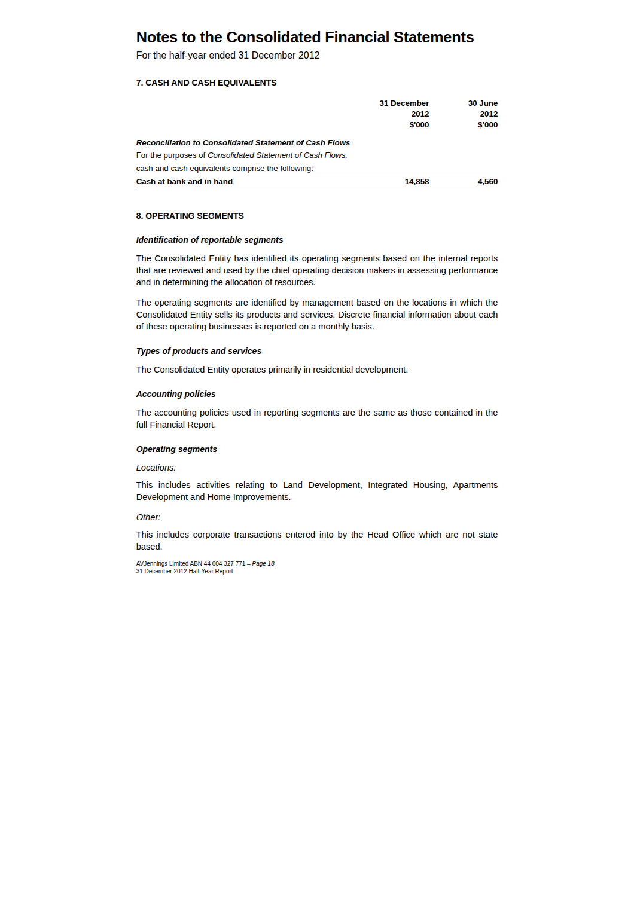Notes to the Consolidated Financial Statements
For the half-year ended 31 December 2012
7. Cash and Cash Equivalents
| | 31 December 2012 $'000 | 30 June 2012 $’000 |
| --- | --- | --- |
| Reconciliation to Consolidated Statement of Cash Flows | | |
| For the purposes of Consolidated Statement of Cash Flows, | | |
| cash and cash equivalents comprise the following: | | |
| Cash at bank and in hand | 14,858 | 4,560 |
8. Operating Segments
Identification of reportable segments
The Consolidated Entity has identified its operating segments based on the internal reports that are reviewed and used by the chief operating decision makers in assessing performance and in determining the allocation of resources.
The operating segments are identified by management based on the locations in which the Consolidated Entity sells its products and services. Discrete financial information about each of these operating businesses is reported on a monthly basis.
Types of products and services
The Consolidated Entity operates primarily in residential development.
Accounting policies
The accounting policies used in reporting segments are the same as those contained in the full Financial Report.
Operating segments
Locations:
This includes activities relating to Land Development, Integrated Housing, Apartments Development and Home Improvements.
Other:
This includes corporate transactions entered into by the Head Office which are not state based.
AVJennings Limited ABN 44 004 327 771 – Page 18
31 December 2012 Half-Year Report